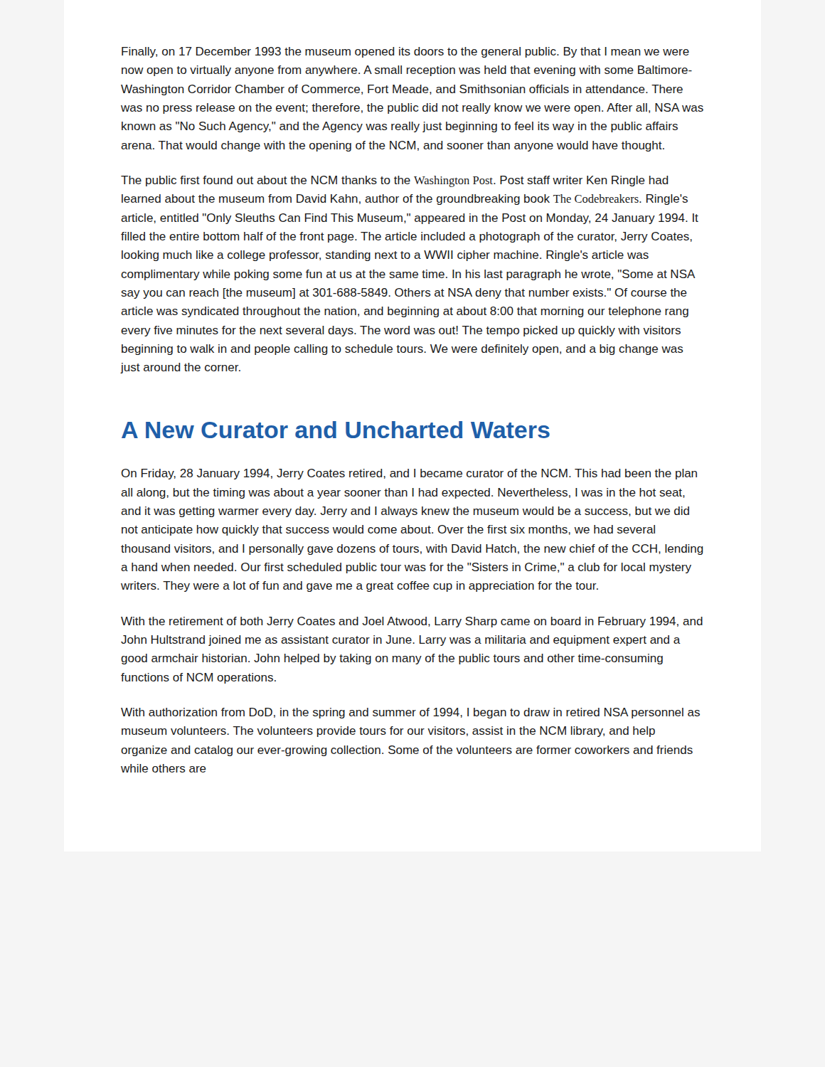Finally, on 17 December 1993 the museum opened its doors to the general public. By that I mean we were now open to virtually anyone from anywhere. A small reception was held that evening with some Baltimore-Washington Corridor Chamber of Commerce, Fort Meade, and Smithsonian officials in attendance. There was no press release on the event; therefore, the public did not really know we were open. After all, NSA was known as "No Such Agency," and the Agency was really just beginning to feel its way in the public affairs arena. That would change with the opening of the NCM, and sooner than anyone would have thought.
The public first found out about the NCM thanks to the Washington Post. Post staff writer Ken Ringle had learned about the museum from David Kahn, author of the groundbreaking book The Codebreakers. Ringle's article, entitled "Only Sleuths Can Find This Museum," appeared in the Post on Monday, 24 January 1994. It filled the entire bottom half of the front page. The article included a photograph of the curator, Jerry Coates, looking much like a college professor, standing next to a WWII cipher machine. Ringle's article was complimentary while poking some fun at us at the same time. In his last paragraph he wrote, "Some at NSA say you can reach [the museum] at 301-688-5849. Others at NSA deny that number exists." Of course the article was syndicated throughout the nation, and beginning at about 8:00 that morning our telephone rang every five minutes for the next several days. The word was out! The tempo picked up quickly with visitors beginning to walk in and people calling to schedule tours. We were definitely open, and a big change was just around the corner.
A New Curator and Uncharted Waters
On Friday, 28 January 1994, Jerry Coates retired, and I became curator of the NCM. This had been the plan all along, but the timing was about a year sooner than I had expected. Nevertheless, I was in the hot seat, and it was getting warmer every day. Jerry and I always knew the museum would be a success, but we did not anticipate how quickly that success would come about. Over the first six months, we had several thousand visitors, and I personally gave dozens of tours, with David Hatch, the new chief of the CCH, lending a hand when needed. Our first scheduled public tour was for the "Sisters in Crime," a club for local mystery writers. They were a lot of fun and gave me a great coffee cup in appreciation for the tour.
With the retirement of both Jerry Coates and Joel Atwood, Larry Sharp came on board in February 1994, and John Hultstrand joined me as assistant curator in June. Larry was a militaria and equipment expert and a good armchair historian. John helped by taking on many of the public tours and other time-consuming functions of NCM operations.
With authorization from DoD, in the spring and summer of 1994, I began to draw in retired NSA personnel as museum volunteers. The volunteers provide tours for our visitors, assist in the NCM library, and help organize and catalog our ever-growing collection. Some of the volunteers are former coworkers and friends while others are